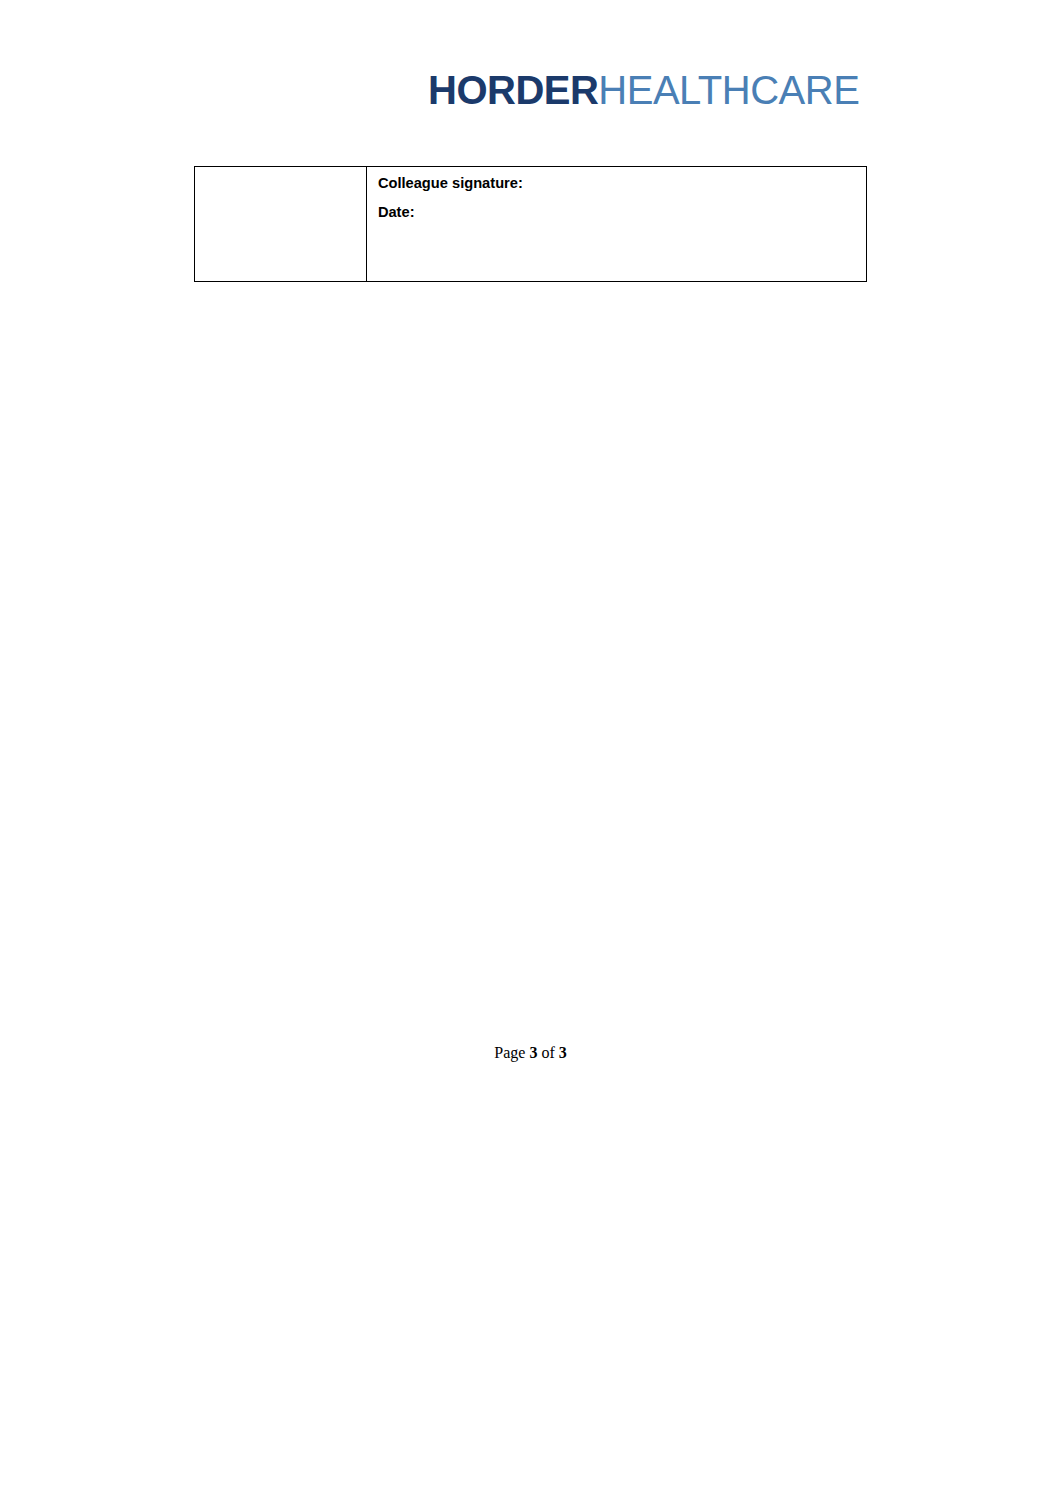HORDER HEALTHCARE
| | Colleague signature: Date: |
Page 3 of 3